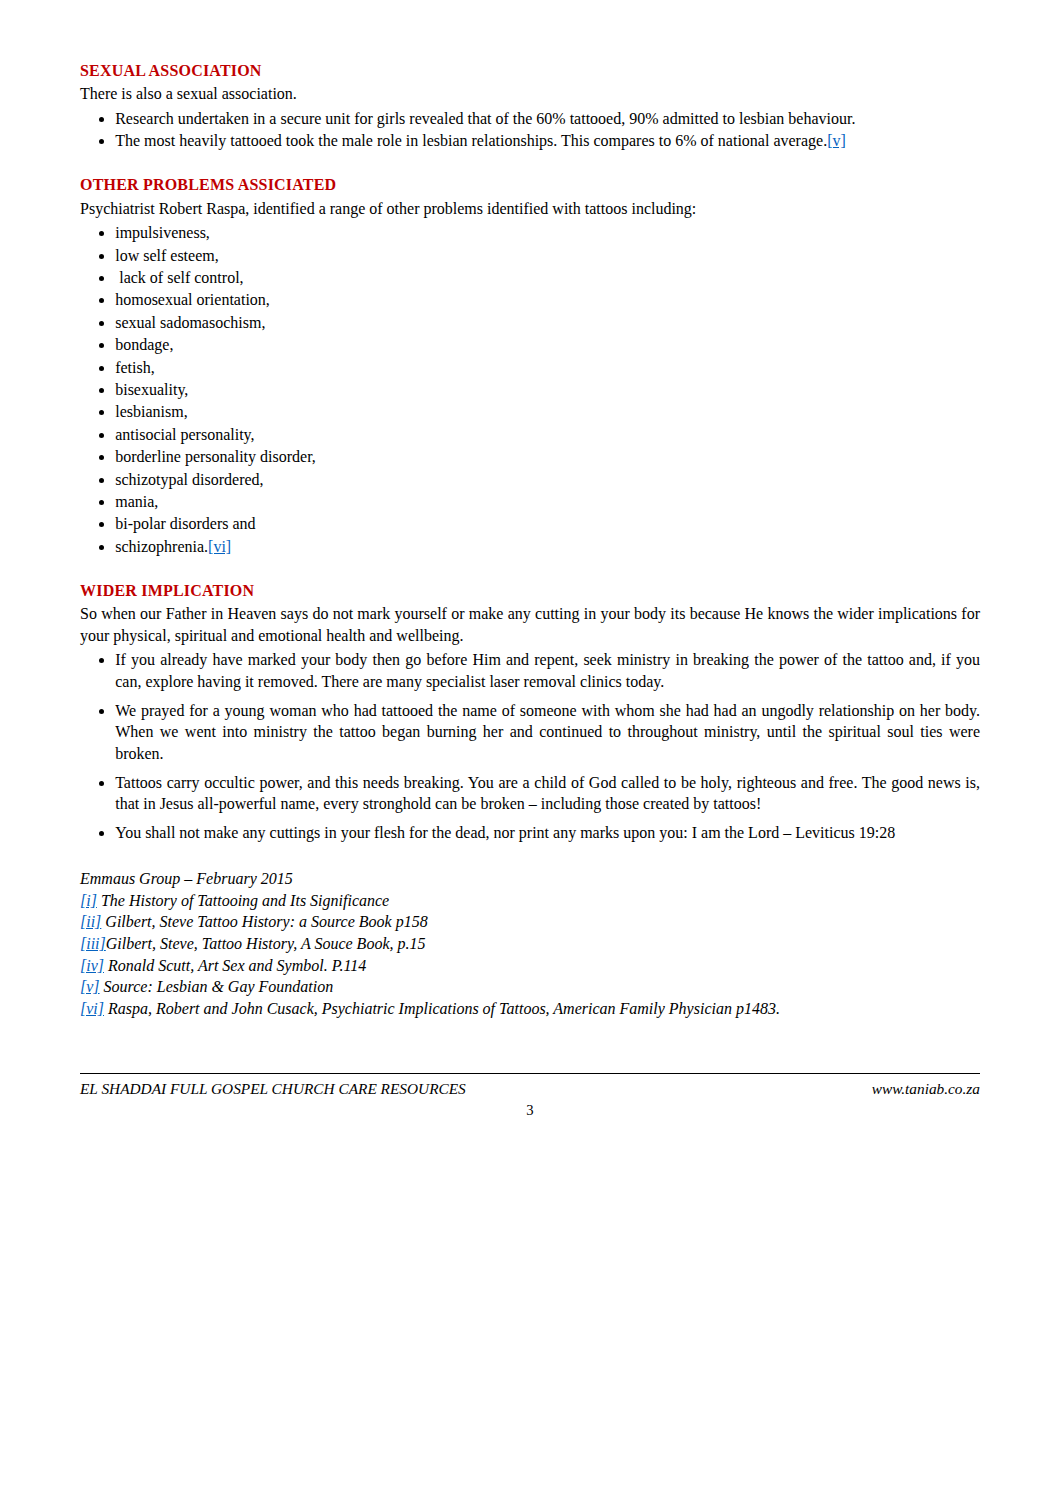Sexual Association
There is also a sexual association.
Research undertaken in a secure unit for girls revealed that of the 60% tattooed, 90% admitted to lesbian behaviour.
The most heavily tattooed took the male role in lesbian relationships. This compares to 6% of national average.[v]
Other Problems Assiciated
Psychiatrist Robert Raspa, identified a range of other problems identified with tattoos including:
impulsiveness,
low self esteem,
lack of self control,
homosexual orientation,
sexual sadomasochism,
bondage,
fetish,
bisexuality,
lesbianism,
antisocial personality,
borderline personality disorder,
schizotypal disordered,
mania,
bi-polar disorders and
schizophrenia.[vi]
Wider Implication
So when our Father in Heaven says do not mark yourself or make any cutting in your body its because He knows the wider implications for your physical, spiritual and emotional health and wellbeing.
If you already have marked your body then go before Him and repent, seek ministry in breaking the power of the tattoo and, if you can, explore having it removed. There are many specialist laser removal clinics today.
We prayed for a young woman who had tattooed the name of someone with whom she had had an ungodly relationship on her body. When we went into ministry the tattoo began burning her and continued to throughout ministry, until the spiritual soul ties were broken.
Tattoos carry occultic power, and this needs breaking. You are a child of God called to be holy, righteous and free. The good news is, that in Jesus all-powerful name, every stronghold can be broken – including those created by tattoos!
You shall not make any cuttings in your flesh for the dead, nor print any marks upon you: I am the Lord – Leviticus 19:28
Emmaus Group – February 2015
[i] The History of Tattooing and Its Significance
[ii] Gilbert, Steve Tattoo History: a Source Book p158
[iii] Gilbert, Steve, Tattoo History, A Souce Book, p.15
[iv] Ronald Scutt, Art Sex and Symbol. P.114
[v] Source: Lesbian & Gay Foundation
[vi] Raspa, Robert and John Cusack, Psychiatric Implications of Tattoos, American Family Physician p1483.
EL SHADDAI FULL GOSPEL CHURCH CARE RESOURCES www.taniab.co.za
3